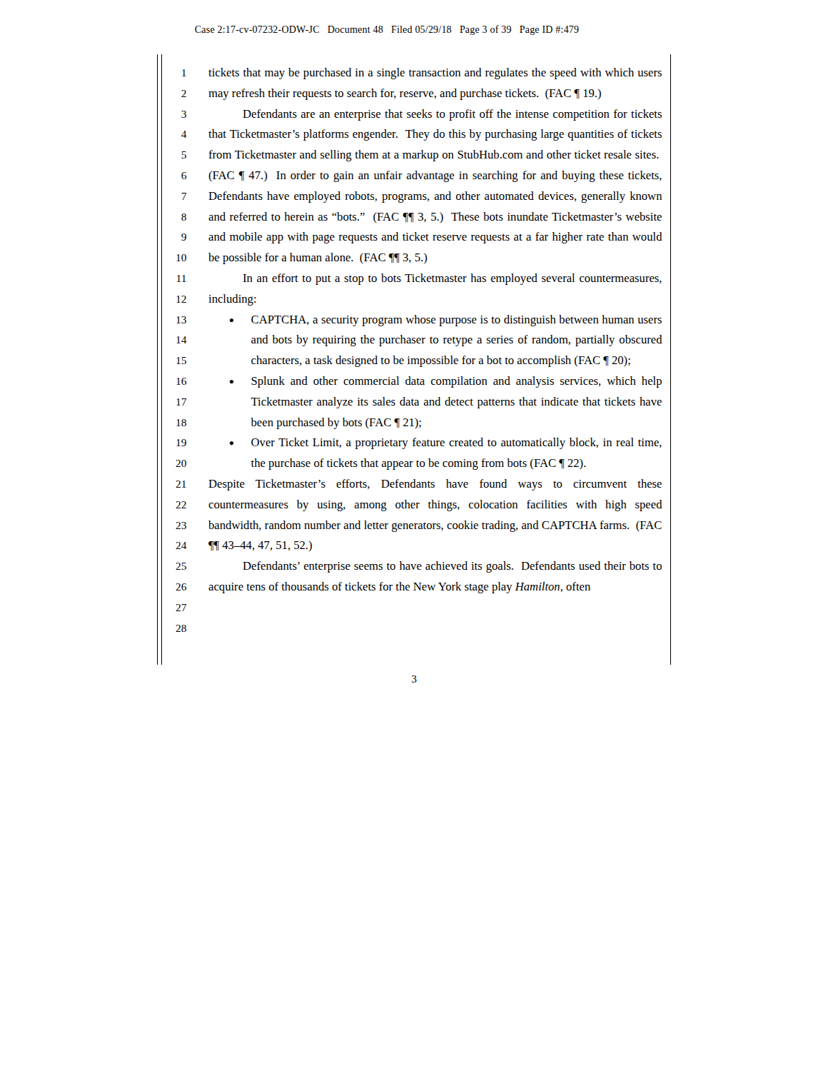Case 2:17-cv-07232-ODW-JC Document 48 Filed 05/29/18 Page 3 of 39 Page ID #:479
1
2
3
4
5
6
7
8
9
10
11
12
13
14
15
16
17
18
19
20
21
22
23
24
25
26
27
28
tickets that may be purchased in a single transaction and regulates the speed with which users may refresh their requests to search for, reserve, and purchase tickets. (FAC ¶ 19.)
Defendants are an enterprise that seeks to profit off the intense competition for tickets that Ticketmaster’s platforms engender. They do this by purchasing large quantities of tickets from Ticketmaster and selling them at a markup on StubHub.com and other ticket resale sites. (FAC ¶ 47.) In order to gain an unfair advantage in searching for and buying these tickets, Defendants have employed robots, programs, and other automated devices, generally known and referred to herein as “bots.” (FAC ¶¶ 3, 5.) These bots inundate Ticketmaster’s website and mobile app with page requests and ticket reserve requests at a far higher rate than would be possible for a human alone. (FAC ¶¶ 3, 5.)
In an effort to put a stop to bots Ticketmaster has employed several countermeasures, including:
CAPTCHA, a security program whose purpose is to distinguish between human users and bots by requiring the purchaser to retype a series of random, partially obscured characters, a task designed to be impossible for a bot to accomplish (FAC ¶ 20);
Splunk and other commercial data compilation and analysis services, which help Ticketmaster analyze its sales data and detect patterns that indicate that tickets have been purchased by bots (FAC ¶ 21);
Over Ticket Limit, a proprietary feature created to automatically block, in real time, the purchase of tickets that appear to be coming from bots (FAC ¶ 22).
Despite Ticketmaster’s efforts, Defendants have found ways to circumvent these countermeasures by using, among other things, colocation facilities with high speed bandwidth, random number and letter generators, cookie trading, and CAPTCHA farms. (FAC ¶¶ 43–44, 47, 51, 52.)
Defendants’ enterprise seems to have achieved its goals. Defendants used their bots to acquire tens of thousands of tickets for the New York stage play Hamilton, often
3